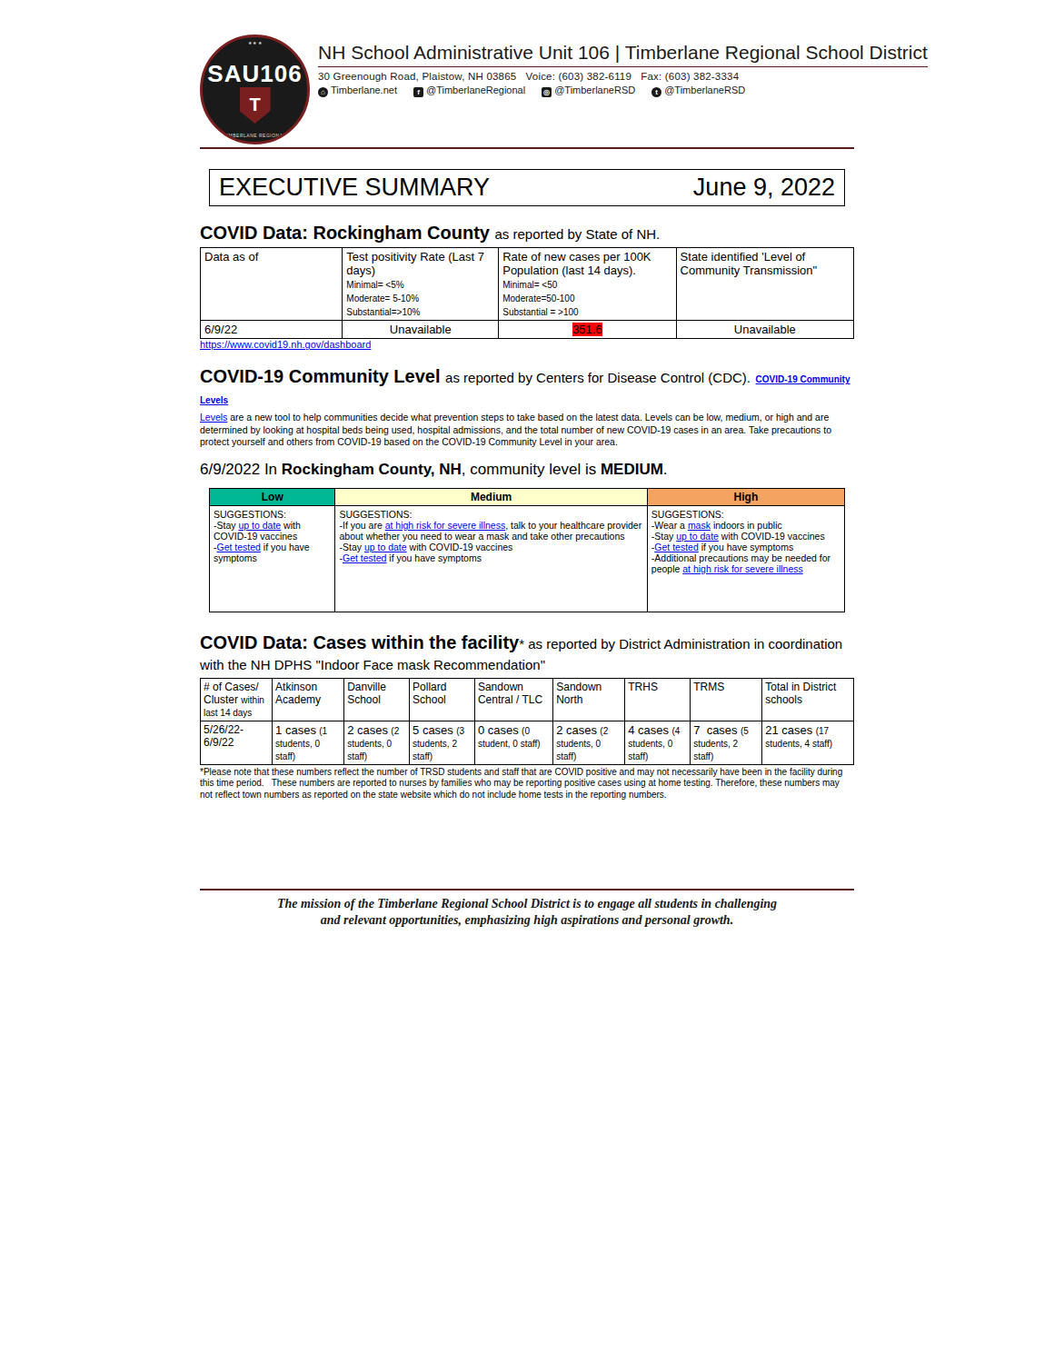★ ★ ★
SAU106
T
TIMBERLANE REGIONAL
NH School Administrative Unit 106 | Timberlane Regional School District
30 Greenough Road, Plaistow, NH 03865 Voice: (603) 382-6119 Fax: (603) 382-3334
⌂Timberlane.net f@TimberlaneRegional ◎@TimberlaneRSD t@TimberlaneRSD
EXECUTIVE SUMMARY
June 9, 2022
COVID Data: Rockingham County as reported by State of NH.
| Data as of | Test positivity Rate (Last 7 days) Minimal= <5% Moderate= 5-10% Substantial=>10% | Rate of new cases per 100K Population (last 14 days). Minimal= <50 Moderate=50-100 Substantial = >100 | State identified 'Level of Community Transmission" |
| 6/9/22 | Unavailable | 351.6 | Unavailable |
https://www.covid19.nh.gov/dashboard
COVID-19 Community Level as reported by Centers for Disease Control (CDC). COVID-19 Community Levels
Levels are a new tool to help communities decide what prevention steps to take based on the latest data. Levels can be low, medium, or high and are determined by looking at hospital beds being used, hospital admissions, and the total number of new COVID-19 cases in an area. Take precautions to protect yourself and others from COVID-19 based on the COVID-19 Community Level in your area.
6/9/2022 In Rockingham County, NH, community level is MEDIUM.
| Low | Medium | High |
| --- | --- | --- |
| SUGGESTIONS: -Stay up to date with COVID-19 vaccines - Get tested if you have symptoms | SUGGESTIONS: -If you are at high risk for severe illness , talk to your healthcare provider about whether you need to wear a mask and take other precautions -Stay up to date with COVID-19 vaccines - Get tested if you have symptoms | SUGGESTIONS: -Wear a mask indoors in public -Stay up to date with COVID-19 vaccines - Get tested if you have symptoms -Additional precautions may be needed for people at high risk for severe illness |
COVID Data: Cases within the facility* as reported by District Administration in coordination with the NH DPHS "Indoor Face mask Recommendation"
| # of Cases/ Cluster within last 14 days | Atkinson Academy | Danville School | Pollard School | Sandown Central / TLC | Sandown North | TRHS | TRMS | Total in District schools |
| --- | --- | --- | --- | --- | --- | --- | --- | --- |
| 5/26/22-6/9/22 | 1 cases (1 students, 0 staff) | 2 cases (2 students, 0 staff) | 5 cases (3 students, 2 staff) | 0 cases (0 student, 0 staff) | 2 cases (2 students, 0 staff) | 4 cases (4 students, 0 staff) | 7 cases (5 students, 2 staff) | 21 cases (17 students, 4 staff) |
*Please note that these numbers reflect the number of TRSD students and staff that are COVID positive and may not necessarily have been in the facility during this time period. These numbers are reported to nurses by families who may be reporting positive cases using at home testing. Therefore, these numbers may not reflect town numbers as reported on the state website which do not include home tests in the reporting numbers.
The mission of the Timberlane Regional School District is to engage all students in challenging
and relevant opportunities, emphasizing high aspirations and personal growth.